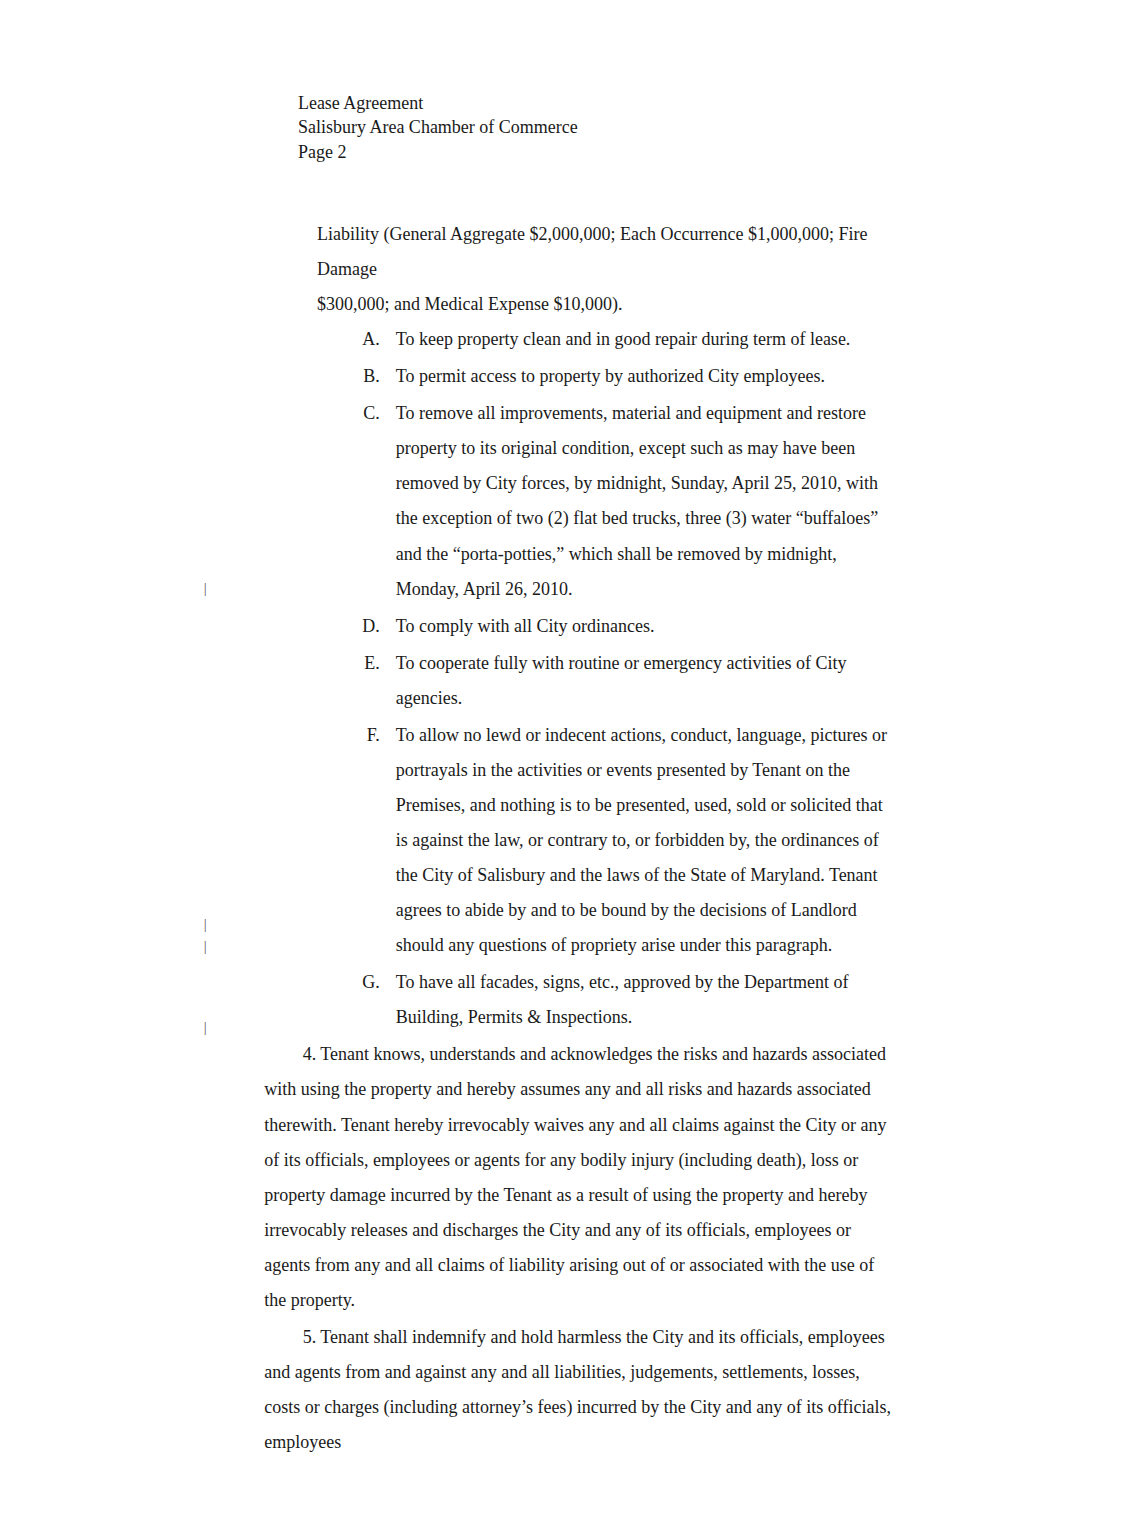|
|
|
|
Lease Agreement
Salisbury Area Chamber of Commerce
Page 2
Liability (General Aggregate $2,000,000; Each Occurrence $1,000,000; Fire Damage
$300,000; and Medical Expense $10,000).
To keep property clean and in good repair during term of lease.
To permit access to property by authorized City employees.
To remove all improvements, material and equipment and restore property to its original condition, except such as may have been removed by City forces, by midnight, Sunday, April 25, 2010, with the exception of two (2) flat bed trucks, three (3) water “buffaloes” and the “porta-potties,” which shall be removed by midnight, Monday, April 26, 2010.
To comply with all City ordinances.
To cooperate fully with routine or emergency activities of City agencies.
To allow no lewd or indecent actions, conduct, language, pictures or portrayals in the activities or events presented by Tenant on the Premises, and nothing is to be presented, used, sold or solicited that is against the law, or contrary to, or forbidden by, the ordinances of the City of Salisbury and the laws of the State of Maryland. Tenant agrees to abide by and to be bound by the decisions of Landlord should any questions of propriety arise under this paragraph.
To have all facades, signs, etc., approved by the Department of Building, Permits & Inspections.
4. Tenant knows, understands and acknowledges the risks and hazards associated with using the property and hereby assumes any and all risks and hazards associated therewith. Tenant hereby irrevocably waives any and all claims against the City or any of its officials, employees or agents for any bodily injury (including death), loss or property damage incurred by the Tenant as a result of using the property and hereby irrevocably releases and discharges the City and any of its officials, employees or agents from any and all claims of liability arising out of or associated with the use of the property.
5. Tenant shall indemnify and hold harmless the City and its officials, employees and agents from and against any and all liabilities, judgements, settlements, losses, costs or charges (including attorney’s fees) incurred by the City and any of its officials, employees